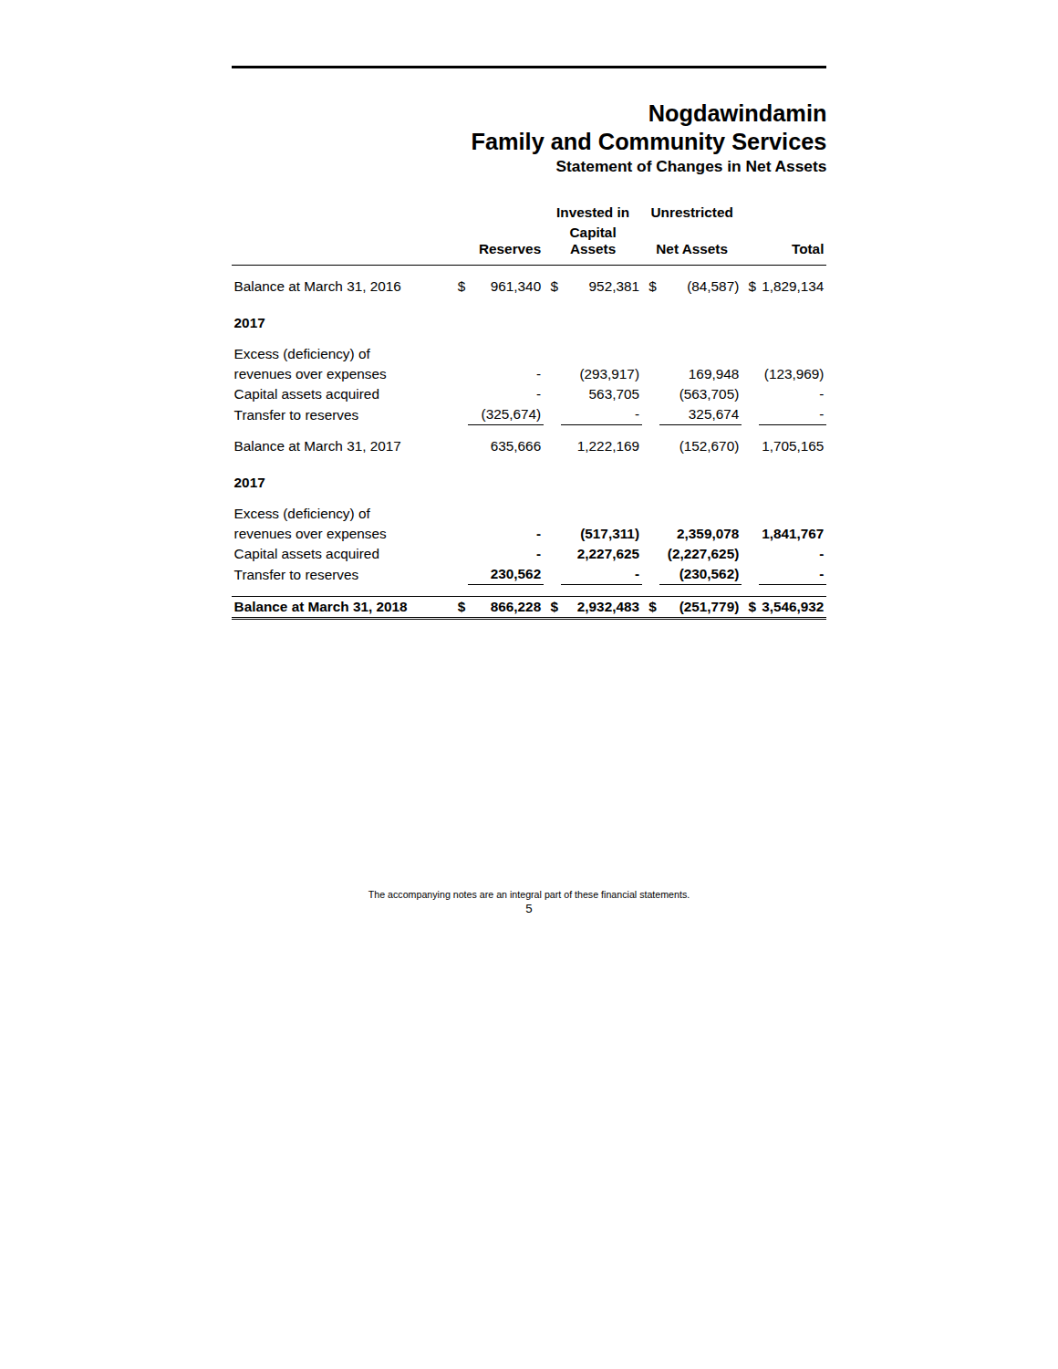Nogdawindamin
Family and Community Services
Statement of Changes in Net Assets
| | | Invested in | Unrestricted | |
| | Reserves | Capital Assets | Net Assets | Total |
| Balance at March 31, 2016 | $ | 961,340 | $ | 952,381 | $ | (84,587) | $ | 1,829,134 |
| 2017 | |
| Excess (deficiency) of | |
| revenues over expenses | | - | | (293,917) | | 169,948 | | (123,969) |
| Capital assets acquired | | - | | 563,705 | | (563,705) | | - |
| Transfer to reserves | | (325,674) | | - | | 325,674 | | - |
| Balance at March 31, 2017 | | 635,666 | | 1,222,169 | | (152,670) | | 1,705,165 |
| 2017 | |
| Excess (deficiency) of | |
| revenues over expenses | | - | | (517,311) | | 2,359,078 | | 1,841,767 |
| Capital assets acquired | | - | | 2,227,625 | | (2,227,625) | | - |
| Transfer to reserves | | 230,562 | | - | | (230,562) | | - |
| Balance at March 31, 2018 | $ | 866,228 | $ | 2,932,483 | $ | (251,779) | $ | 3,546,932 |
The accompanying notes are an integral part of these financial statements.
5